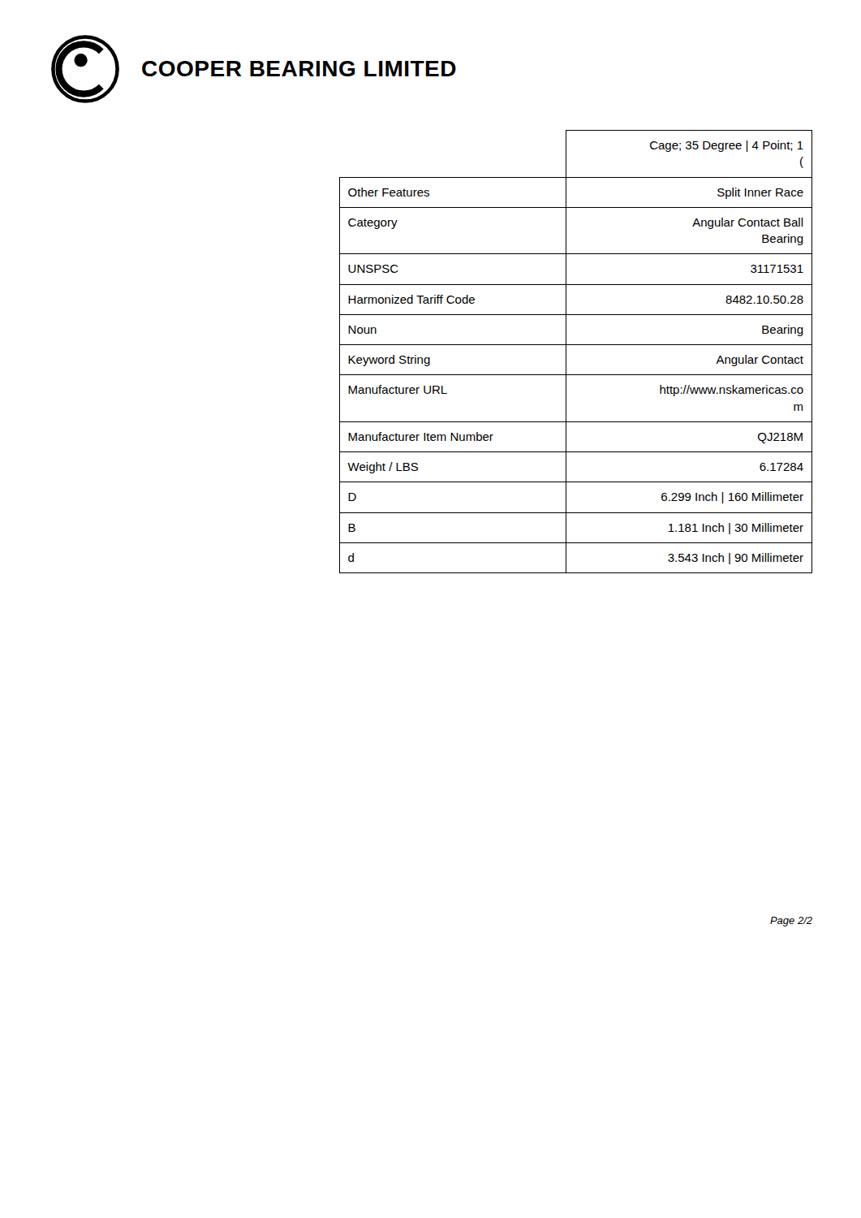COOPER BEARING LIMITED
| | Cage; 35 Degree / 4 Point; 1 ( |
| Other Features | Split Inner Race |
| Category | Angular Contact Ball Bearing |
| UNSPSC | 31171531 |
| Harmonized Tariff Code | 8482.10.50.28 |
| Noun | Bearing |
| Keyword String | Angular Contact |
| Manufacturer URL | http://www.nskamericas.co m |
| Manufacturer Item Number | QJ218M |
| Weight / LBS | 6.17284 |
| D | 6.299 Inch / 160 Millimeter |
| B | 1.181 Inch / 30 Millimeter |
| d | 3.543 Inch / 90 Millimeter |
Page 2/2